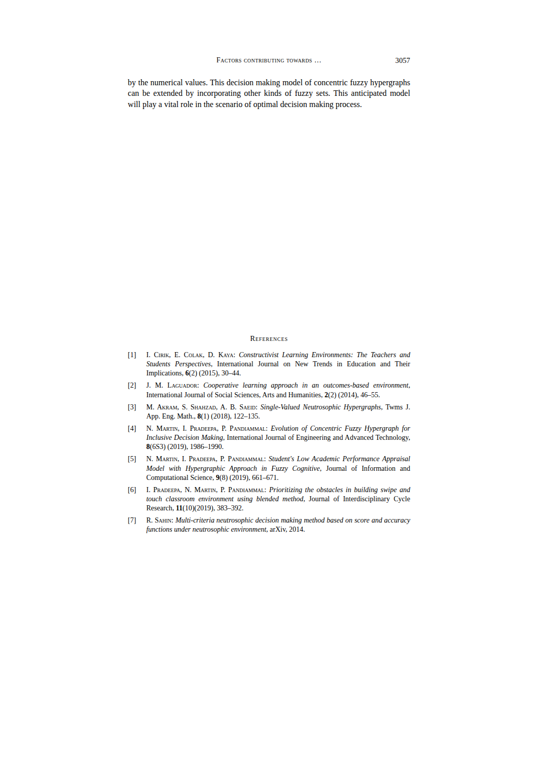Factors contributing towards … 3057
by the numerical values. This decision making model of concentric fuzzy hypergraphs can be extended by incorporating other kinds of fuzzy sets. This anticipated model will play a vital role in the scenario of optimal decision making process.
References
[1] I. Cirik, E. Colak, D. Kaya: Constructivist Learning Environments: The Teachers and Students Perspectives, International Journal on New Trends in Education and Their Implications, 6(2) (2015), 30–44.
[2] J. M. Laguador: Cooperative learning approach in an outcomes-based environment, International Journal of Social Sciences, Arts and Humanities, 2(2) (2014), 46–55.
[3] M. Akram, S. Shahzad, A. B. Saeid: Single-Valued Neutrosophic Hypergraphs, Twms J. App. Eng. Math., 8(1) (2018), 122–135.
[4] N. Martin, I. Pradeepa, P. Pandiammal: Evolution of Concentric Fuzzy Hypergraph for Inclusive Decision Making, International Journal of Engineering and Advanced Technology, 8(6S3) (2019), 1986–1990.
[5] N. Martin, I. Pradeepa, P. Pandiammal: Student's Low Academic Performance Appraisal Model with Hypergraphic Approach in Fuzzy Cognitive, Journal of Information and Computational Science, 9(8) (2019), 661–671.
[6] I. Pradeepa, N. Martin, P. Pandiammal: Prioritizing the obstacles in building swipe and touch classroom environment using blended method, Journal of Interdisciplinary Cycle Research, 11(10)(2019), 383–392.
[7] R. Sahin: Multi-criteria neutrosophic decision making method based on score and accuracy functions under neutrosophic environment, arXiv, 2014.